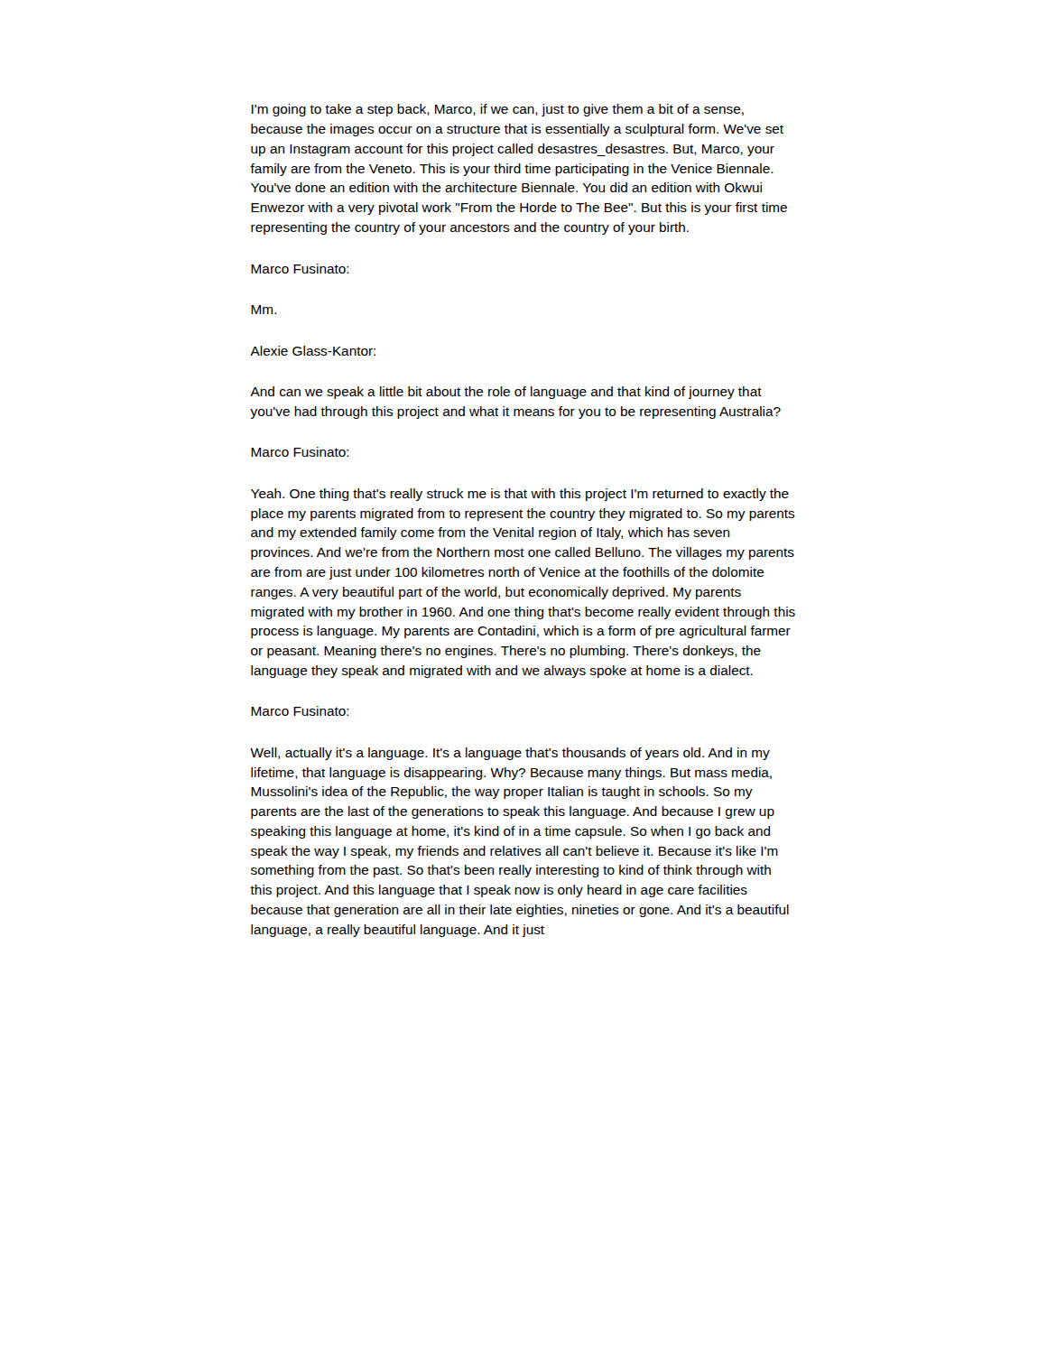I'm going to take a step back, Marco, if we can, just to give them a bit of a sense, because the images occur on a structure that is essentially a sculptural form. We've set up an Instagram account for this project called desastres_desastres. But, Marco, your family are from the Veneto. This is your third time participating in the Venice Biennale. You've done an edition with the architecture Biennale. You did an edition with Okwui Enwezor with a very pivotal work "From the Horde to The Bee". But this is your first time representing the country of your ancestors and the country of your birth.
Marco Fusinato:
Mm.
Alexie Glass-Kantor:
And can we speak a little bit about the role of language and that kind of journey that you've had through this project and what it means for you to be representing Australia?
Marco Fusinato:
Yeah. One thing that's really struck me is that with this project I'm returned to exactly the place my parents migrated from to represent the country they migrated to. So my parents and my extended family come from the Venital region of Italy, which has seven provinces. And we're from the Northern most one called Belluno. The villages my parents are from are just under 100 kilometres north of Venice at the foothills of the dolomite ranges. A very beautiful part of the world, but economically deprived. My parents migrated with my brother in 1960. And one thing that's become really evident through this process is language. My parents are Contadini, which is a form of pre agricultural farmer or peasant. Meaning there's no engines. There's no plumbing. There's donkeys, the language they speak and migrated with and we always spoke at home is a dialect.
Marco Fusinato:
Well, actually it's a language. It's a language that's thousands of years old. And in my lifetime, that language is disappearing. Why? Because many things. But mass media, Mussolini's idea of the Republic, the way proper Italian is taught in schools. So my parents are the last of the generations to speak this language. And because I grew up speaking this language at home, it's kind of in a time capsule. So when I go back and speak the way I speak, my friends and relatives all can't believe it. Because it's like I'm something from the past. So that's been really interesting to kind of think through with this project. And this language that I speak now is only heard in age care facilities because that generation are all in their late eighties, nineties or gone. And it's a beautiful language, a really beautiful language. And it just